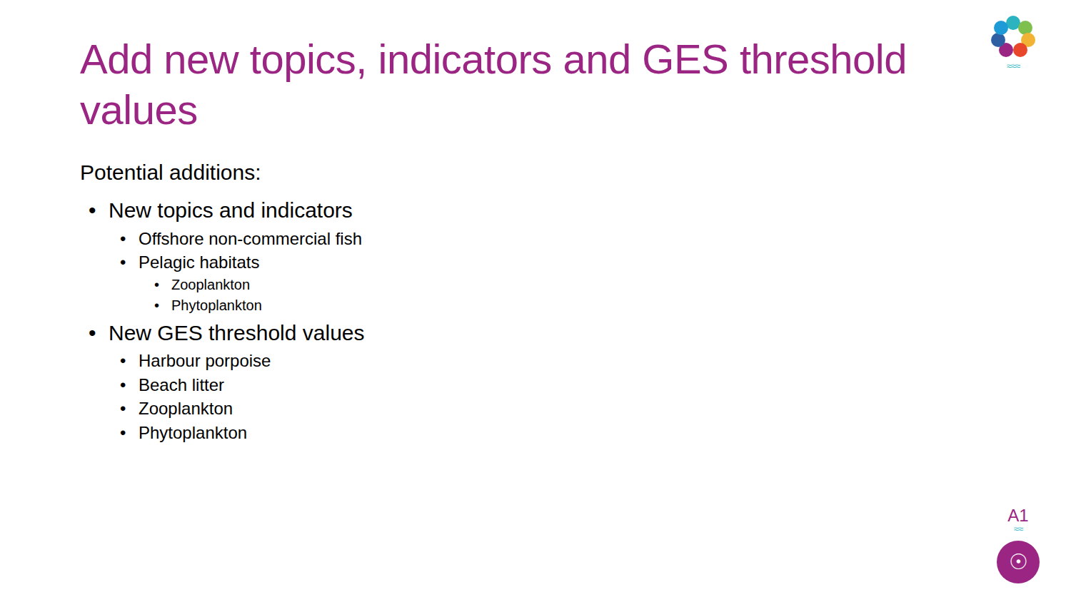≈≈≈
Add new topics, indicators and GES threshold values
Potential additions:
New topics and indicators
Offshore non-commercial fish
Pelagic habitats
Zooplankton
Phytoplankton
New GES threshold values
Harbour porpoise
Beach litter
Zooplankton
Phytoplankton
A1 ≈≈
☉